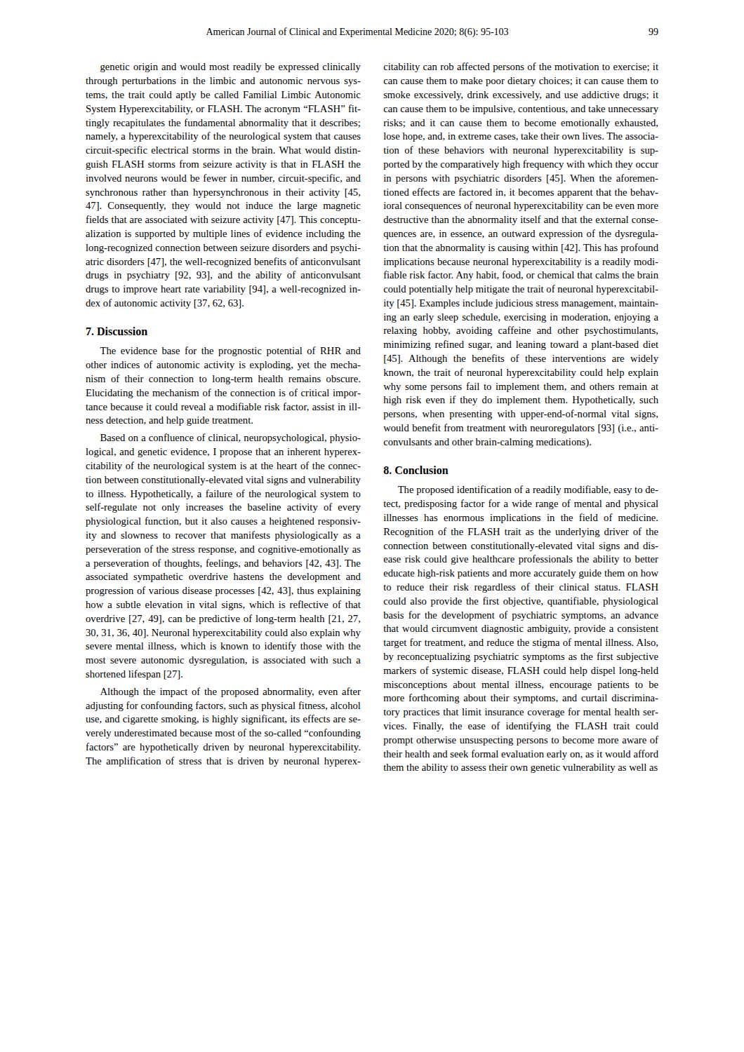American Journal of Clinical and Experimental Medicine 2020; 8(6): 95-103 99
genetic origin and would most readily be expressed clinically through perturbations in the limbic and autonomic nervous systems, the trait could aptly be called Familial Limbic Autonomic System Hyperexcitability, or FLASH. The acronym “FLASH” fittingly recapitulates the fundamental abnormality that it describes; namely, a hyperexcitability of the neurological system that causes circuit-specific electrical storms in the brain. What would distinguish FLASH storms from seizure activity is that in FLASH the involved neurons would be fewer in number, circuit-specific, and synchronous rather than hypersynchronous in their activity [45, 47]. Consequently, they would not induce the large magnetic fields that are associated with seizure activity [47]. This conceptualization is supported by multiple lines of evidence including the long-recognized connection between seizure disorders and psychiatric disorders [47], the well-recognized benefits of anticonvulsant drugs in psychiatry [92, 93], and the ability of anticonvulsant drugs to improve heart rate variability [94], a well-recognized index of autonomic activity [37, 62, 63].
7. Discussion
The evidence base for the prognostic potential of RHR and other indices of autonomic activity is exploding, yet the mechanism of their connection to long-term health remains obscure. Elucidating the mechanism of the connection is of critical importance because it could reveal a modifiable risk factor, assist in illness detection, and help guide treatment.
Based on a confluence of clinical, neuropsychological, physiological, and genetic evidence, I propose that an inherent hyperexcitability of the neurological system is at the heart of the connection between constitutionally-elevated vital signs and vulnerability to illness. Hypothetically, a failure of the neurological system to self-regulate not only increases the baseline activity of every physiological function, but it also causes a heightened responsivity and slowness to recover that manifests physiologically as a perseveration of the stress response, and cognitive-emotionally as a perseveration of thoughts, feelings, and behaviors [42, 43]. The associated sympathetic overdrive hastens the development and progression of various disease processes [42, 43], thus explaining how a subtle elevation in vital signs, which is reflective of that overdrive [27, 49], can be predictive of long-term health [21, 27, 30, 31, 36, 40]. Neuronal hyperexcitability could also explain why severe mental illness, which is known to identify those with the most severe autonomic dysregulation, is associated with such a shortened lifespan [27].
Although the impact of the proposed abnormality, even after adjusting for confounding factors, such as physical fitness, alcohol use, and cigarette smoking, is highly significant, its effects are severely underestimated because most of the so-called “confounding factors” are hypothetically driven by neuronal hyperexcitability. The amplification of stress that is driven by neuronal hyperexcitability can rob affected persons of the motivation to exercise; it can cause them to make poor dietary choices; it can cause them to smoke excessively, drink excessively, and use addictive drugs; it can cause them to be impulsive, contentious, and take unnecessary risks; and it can cause them to become emotionally exhausted, lose hope, and, in extreme cases, take their own lives. The association of these behaviors with neuronal hyperexcitability is supported by the comparatively high frequency with which they occur in persons with psychiatric disorders [45]. When the aforementioned effects are factored in, it becomes apparent that the behavioral consequences of neuronal hyperexcitability can be even more destructive than the abnormality itself and that the external consequences are, in essence, an outward expression of the dysregulation that the abnormality is causing within [42]. This has profound implications because neuronal hyperexcitability is a readily modifiable risk factor. Any habit, food, or chemical that calms the brain could potentially help mitigate the trait of neuronal hyperexcitability [45]. Examples include judicious stress management, maintaining an early sleep schedule, exercising in moderation, enjoying a relaxing hobby, avoiding caffeine and other psychostimulants, minimizing refined sugar, and leaning toward a plant-based diet [45]. Although the benefits of these interventions are widely known, the trait of neuronal hyperexcitability could help explain why some persons fail to implement them, and others remain at high risk even if they do implement them. Hypothetically, such persons, when presenting with upper-end-of-normal vital signs, would benefit from treatment with neuroregulators [93] (i.e., anticonvulsants and other brain-calming medications).
8. Conclusion
The proposed identification of a readily modifiable, easy to detect, predisposing factor for a wide range of mental and physical illnesses has enormous implications in the field of medicine. Recognition of the FLASH trait as the underlying driver of the connection between constitutionally-elevated vital signs and disease risk could give healthcare professionals the ability to better educate high-risk patients and more accurately guide them on how to reduce their risk regardless of their clinical status. FLASH could also provide the first objective, quantifiable, physiological basis for the development of psychiatric symptoms, an advance that would circumvent diagnostic ambiguity, provide a consistent target for treatment, and reduce the stigma of mental illness. Also, by reconceptualizing psychiatric symptoms as the first subjective markers of systemic disease, FLASH could help dispel long-held misconceptions about mental illness, encourage patients to be more forthcoming about their symptoms, and curtail discriminatory practices that limit insurance coverage for mental health services. Finally, the ease of identifying the FLASH trait could prompt otherwise unsuspecting persons to become more aware of their health and seek formal evaluation early on, as it would afford them the ability to assess their own genetic vulnerability as well as